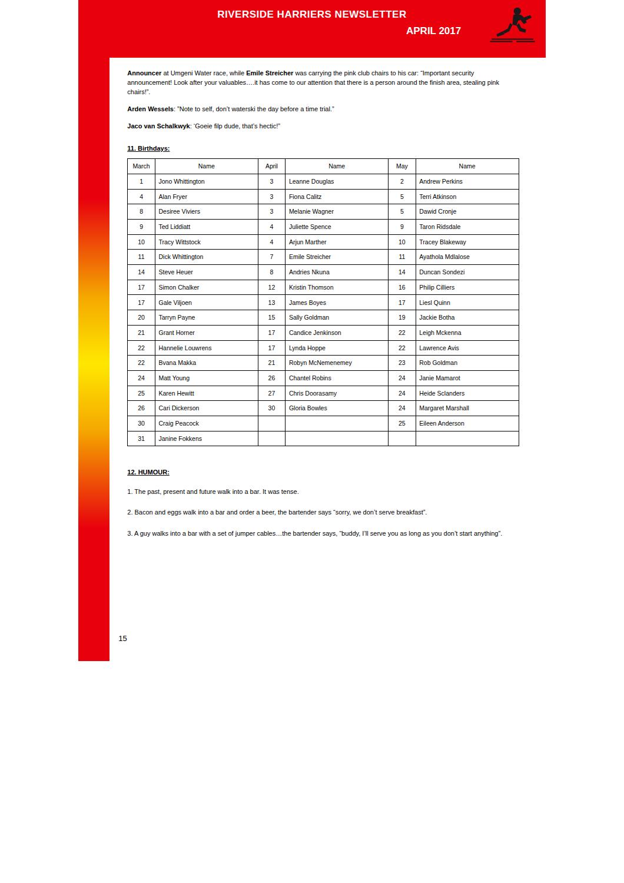RIVERSIDE HARRIERS NEWSLETTER
APRIL 2017
Announcer at Umgeni Water race, while Emile Streicher was carrying the pink club chairs to his car: “Important security announcement! Look after your valuables….it has come to our attention that there is a person around the finish area, stealing pink chairs!”.
Arden Wessels: ”Note to self, don’t waterski the day before a time trial.”
Jaco van Schalkwyk: ‘Goeie filp dude, that’s hectic!”
11. Birthdays:
| March | Name | April | Name | May | Name |
| --- | --- | --- | --- | --- | --- |
| 1 | Jono Whittington | 3 | Leanne Douglas | 2 | Andrew Perkins |
| 4 | Alan Fryer | 3 | Fiona Calitz | 5 | Terri Atkinson |
| 8 | Desiree Viviers | 3 | Melanie Wagner | 5 | Dawid Cronje |
| 9 | Ted Liddiatt | 4 | Juliette Spence | 9 | Taron Ridsdale |
| 10 | Tracy Wittstock | 4 | Arjun Marther | 10 | Tracey Blakeway |
| 11 | Dick Whittington | 7 | Emile Streicher | 11 | Ayathola Mdlalose |
| 14 | Steve Heuer | 8 | Andries Nkuna | 14 | Duncan Sondezi |
| 17 | Simon Chalker | 12 | Kristin Thomson | 16 | Philip Cilliers |
| 17 | Gale Viljoen | 13 | James Boyes | 17 | Liesl Quinn |
| 20 | Tarryn Payne | 15 | Sally Goldman | 19 | Jackie Botha |
| 21 | Grant Horner | 17 | Candice Jenkinson | 22 | Leigh Mckenna |
| 22 | Hannelie Louwrens | 17 | Lynda Hoppe | 22 | Lawrence Avis |
| 22 | Bvana Makka | 21 | Robyn McNemenemey | 23 | Rob Goldman |
| 24 | Matt Young | 26 | Chantel Robins | 24 | Janie Mamarot |
| 25 | Karen Hewitt | 27 | Chris Doorasamy | 24 | Heide Sclanders |
| 26 | Cari Dickerson | 30 | Gloria Bowles | 24 | Margaret Marshall |
| 30 | Craig Peacock | | | 25 | Eileen Anderson |
| 31 | Janine Fokkens | | | | |
12. HUMOUR:
1. The past, present and future walk into a bar. It was tense.
2. Bacon and eggs walk into a bar and order a beer, the bartender says “sorry, we don’t serve breakfast”.
3. A guy walks into a bar with a set of jumper cables…the bartender says, “buddy, I’ll serve you as long as you don’t start anything”.
15